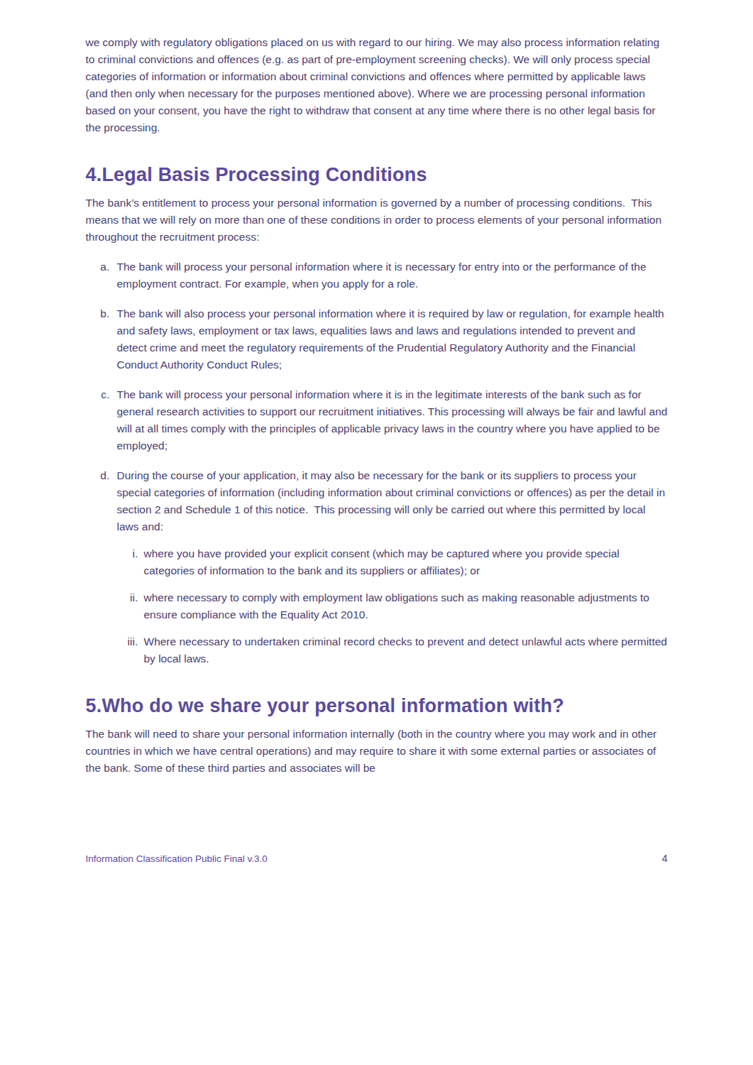we comply with regulatory obligations placed on us with regard to our hiring. We may also process information relating to criminal convictions and offences (e.g. as part of pre-employment screening checks). We will only process special categories of information or information about criminal convictions and offences where permitted by applicable laws (and then only when necessary for the purposes mentioned above). Where we are processing personal information based on your consent, you have the right to withdraw that consent at any time where there is no other legal basis for the processing.
4.Legal Basis Processing Conditions
The bank’s entitlement to process your personal information is governed by a number of processing conditions. This means that we will rely on more than one of these conditions in order to process elements of your personal information throughout the recruitment process:
The bank will process your personal information where it is necessary for entry into or the performance of the employment contract. For example, when you apply for a role.
The bank will also process your personal information where it is required by law or regulation, for example health and safety laws, employment or tax laws, equalities laws and laws and regulations intended to prevent and detect crime and meet the regulatory requirements of the Prudential Regulatory Authority and the Financial Conduct Authority Conduct Rules;
The bank will process your personal information where it is in the legitimate interests of the bank such as for general research activities to support our recruitment initiatives. This processing will always be fair and lawful and will at all times comply with the principles of applicable privacy laws in the country where you have applied to be employed;
During the course of your application, it may also be necessary for the bank or its suppliers to process your special categories of information (including information about criminal convictions or offences) as per the detail in section 2 and Schedule 1 of this notice. This processing will only be carried out where this permitted by local laws and:
where you have provided your explicit consent (which may be captured where you provide special categories of information to the bank and its suppliers or affiliates); or
where necessary to comply with employment law obligations such as making reasonable adjustments to ensure compliance with the Equality Act 2010.
Where necessary to undertaken criminal record checks to prevent and detect unlawful acts where permitted by local laws.
5.Who do we share your personal information with?
The bank will need to share your personal information internally (both in the country where you may work and in other countries in which we have central operations) and may require to share it with some external parties or associates of the bank. Some of these third parties and associates will be
Information Classification Public Final v.3.0
4